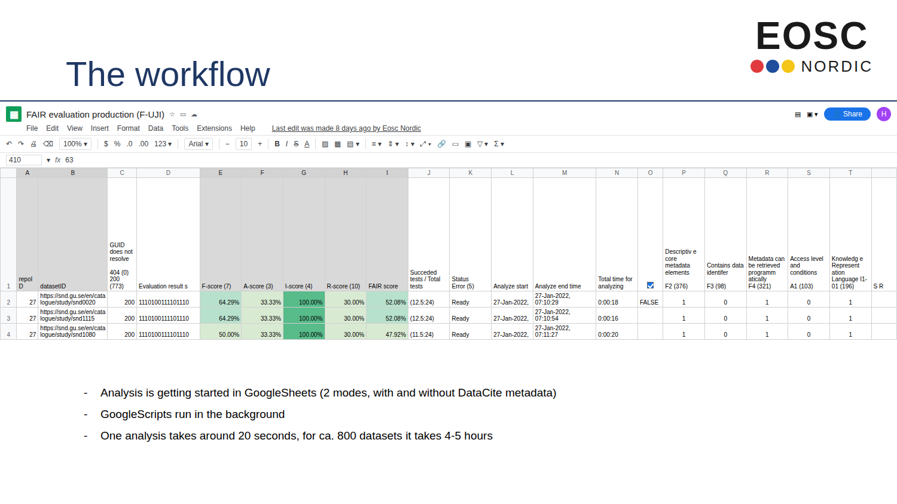EOSC
NORDIC
The workflow
▦
FAIR evaluation production (F-UJI)
☆ ▭ ☁
▤ ▣ ▾ 👤 Share H
File Edit View Insert Format Data Tools Extensions Help Last edit was made 8 days ago by Eosc Nordic
↶↷🖨⌫ 100% ▾ $%.0.00123 ▾ Arial ▾ −10+ BISA ▨▦▤ ▾ ≡ ▾⇕ ▾↕ ▾⤢ ▾🔗▭▣▽ ▾Σ ▾
410 ▾ fx 63
| | A | B | C | D | E | F | G | H | I | J | K | L | M | N | O | P | Q | R | S | T | |
| --- | --- | --- | --- | --- | --- | --- | --- | --- | --- | --- | --- | --- | --- | --- | --- | --- | --- | --- | --- | --- | --- |
| 1 | repoID | datasetID | GUID does not resolve 404 (0) 200 (773) | Evaluation result s | F-score (7) | A-score (3) | I-score (4) | R-score (10) | FAIR score | Succeded tests / Total tests | Status Error (5) | Analyze start | Analyze end time | Total time for analyzing | | Descriptiv e core metadata elements F2 (376) | Contains data identifer F3 (98) | Metadata can be retrieved programm atically F4 (321) | Access level and conditions A1 (103) | Knowledg e Represent ation Language I1-01 (196) | S R |
| 2 | 27 | https://snd.gu.se/en/catalogue/study/snd0020 | 200 | 1110100111101110 | 64.29% | 33.33% | 100.00% | 30.00% | 52.08% | (12.5:24) | Ready | 27-Jan-2022, | 27-Jan-2022, 07:10:29 | 0:00:18 | FALSE | 1 | 0 | 1 | 0 | 1 | |
| 3 | 27 | https://snd.gu.se/en/catalogue/study/snd1115 | 200 | 1110100111101110 | 64.29% | 33.33% | 100.00% | 30.00% | 52.08% | (12.5:24) | Ready | 27-Jan-2022, | 27-Jan-2022, 07:10:54 | 0:00:16 | | 1 | 0 | 1 | 0 | 1 | |
| 4 | 27 | https://snd.gu.se/en/catalogue/study/snd1080 | 200 | 1110100111101110 | 50.00% | 33.33% | 100.00% | 30.00% | 47.92% | (11.5:24) | Ready | 27-Jan-2022, | 27-Jan-2022, 07:11:27 | 0:00:20 | | 1 | 0 | 1 | 0 | 1 | |
-Analysis is getting started in GoogleSheets (2 modes, with and without DataCite metadata)
-GoogleScripts run in the background
-One analysis takes around 20 seconds, for ca. 800 datasets it takes 4-5 hours